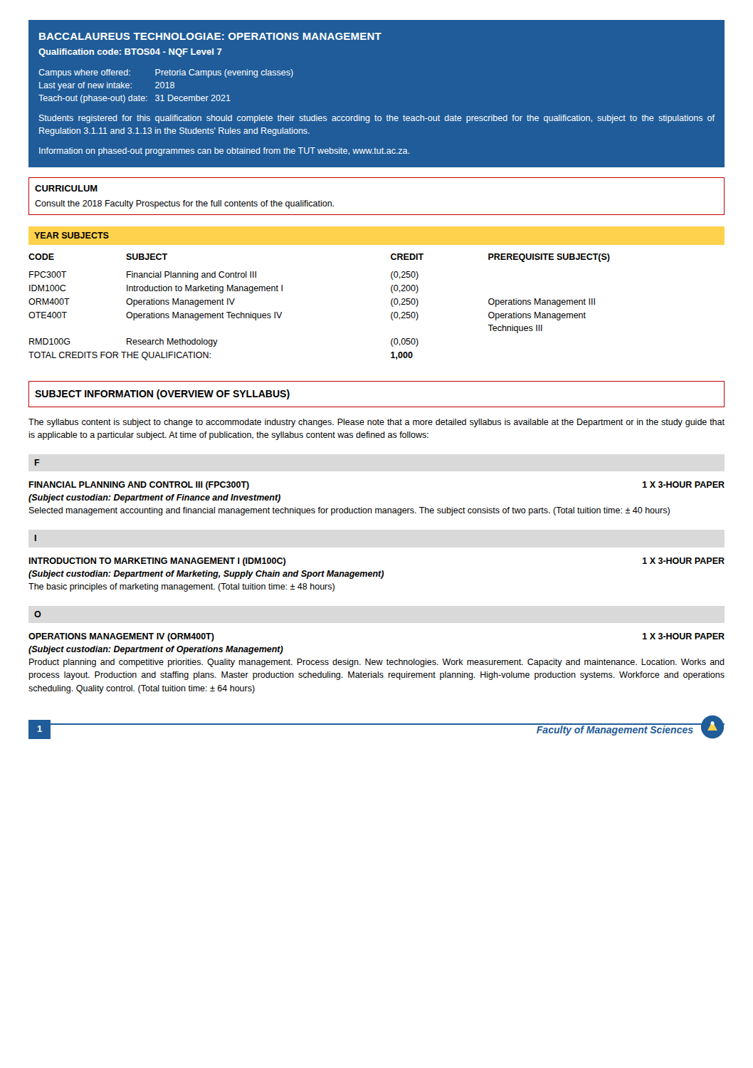BACCALAUREUS TECHNOLOGIAE: OPERATIONS MANAGEMENT
Qualification code: BTOS04 - NQF Level 7
| Campus where offered: | Pretoria Campus (evening classes) |
| Last year of new intake: | 2018 |
| Teach-out (phase-out) date: | 31 December 2021 |
Students registered for this qualification should complete their studies according to the teach-out date prescribed for the qualification, subject to the stipulations of Regulation 3.1.11 and 3.1.13 in the Students' Rules and Regulations.
Information on phased-out programmes can be obtained from the TUT website, www.tut.ac.za.
CURRICULUM
Consult the 2018 Faculty Prospectus for the full contents of the qualification.
YEAR SUBJECTS
| CODE | SUBJECT | CREDIT | PREREQUISITE SUBJECT(S) |
| --- | --- | --- | --- |
| FPC300T | Financial Planning and Control III | (0,250) | |
| IDM100C | Introduction to Marketing Management I | (0,200) | |
| ORM400T | Operations Management IV | (0,250) | Operations Management III |
| OTE400T | Operations Management Techniques IV | (0,250) | Operations Management Techniques III |
| RMD100G | Research Methodology | (0,050) | |
| TOTAL CREDITS FOR THE QUALIFICATION: | 1,000 | |
SUBJECT INFORMATION (OVERVIEW OF SYLLABUS)
The syllabus content is subject to change to accommodate industry changes. Please note that a more detailed syllabus is available at the Department or in the study guide that is applicable to a particular subject. At time of publication, the syllabus content was defined as follows:
F
FINANCIAL PLANNING AND CONTROL III (FPC300T) 1 X 3-HOUR PAPER
(Subject custodian: Department of Finance and Investment)
Selected management accounting and financial management techniques for production managers. The subject consists of two parts. (Total tuition time: ± 40 hours)
I
INTRODUCTION TO MARKETING MANAGEMENT I (IDM100C) 1 X 3-HOUR PAPER
(Subject custodian: Department of Marketing, Supply Chain and Sport Management)
The basic principles of marketing management. (Total tuition time: ± 48 hours)
O
OPERATIONS MANAGEMENT IV (ORM400T) 1 X 3-HOUR PAPER
(Subject custodian: Department of Operations Management)
Product planning and competitive priorities. Quality management. Process design. New technologies. Work measurement. Capacity and maintenance. Location. Works and process layout. Production and staffing plans. Master production scheduling. Materials requirement planning. High-volume production systems. Workforce and operations scheduling. Quality control. (Total tuition time: ± 64 hours)
1 Faculty of Management Sciences